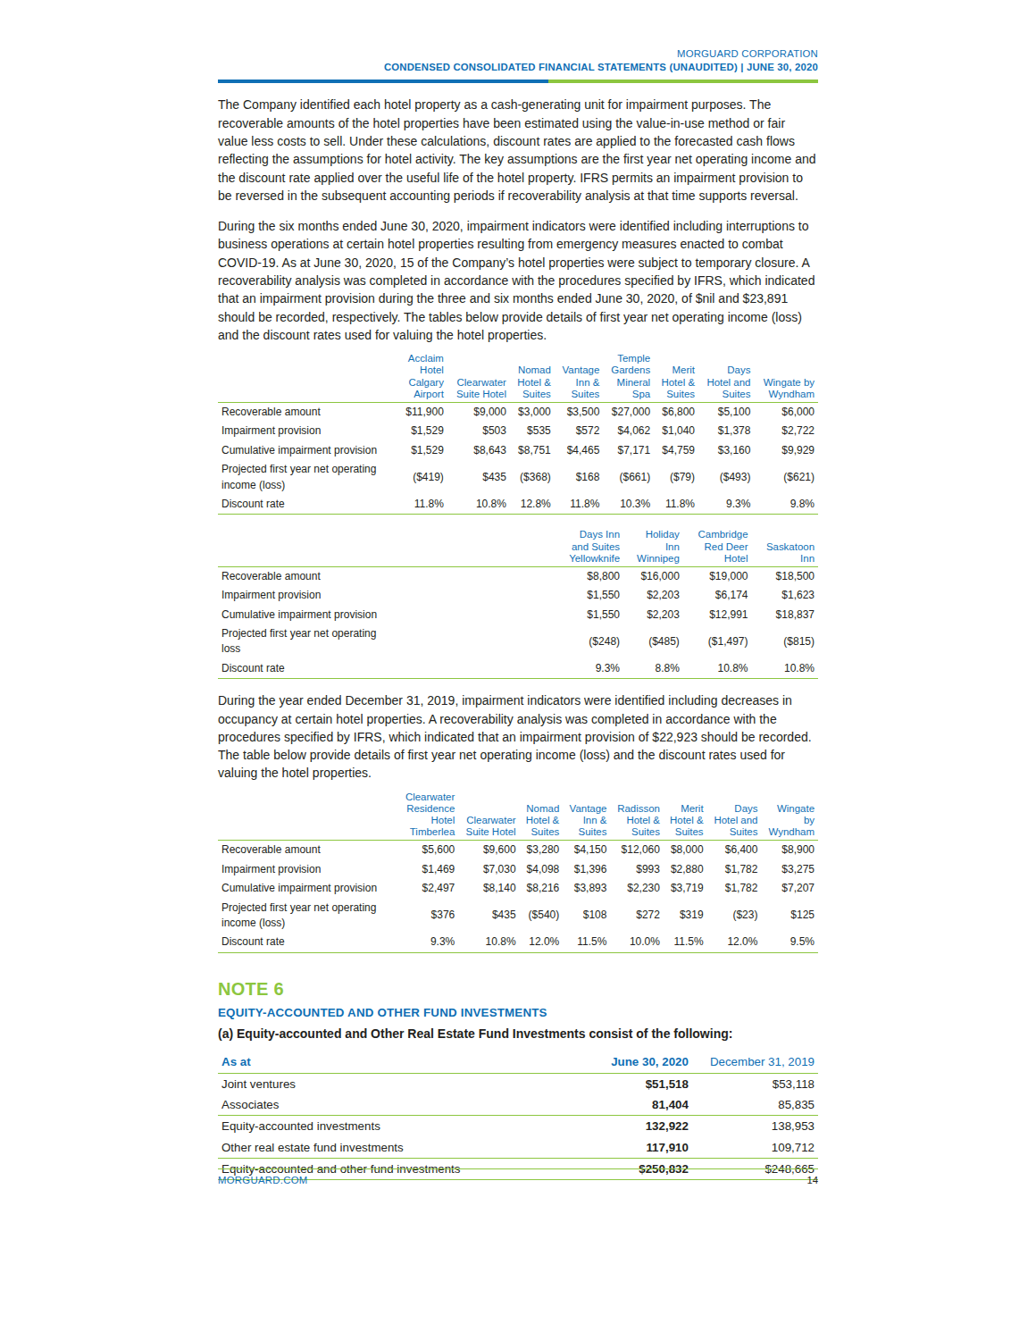MORGUARD CORPORATION
CONDENSED CONSOLIDATED FINANCIAL STATEMENTS (UNAUDITED) | JUNE 30, 2020
The Company identified each hotel property as a cash-generating unit for impairment purposes. The recoverable amounts of the hotel properties have been estimated using the value-in-use method or fair value less costs to sell. Under these calculations, discount rates are applied to the forecasted cash flows reflecting the assumptions for hotel activity. The key assumptions are the first year net operating income and the discount rate applied over the useful life of the hotel property. IFRS permits an impairment provision to be reversed in the subsequent accounting periods if recoverability analysis at that time supports reversal.
During the six months ended June 30, 2020, impairment indicators were identified including interruptions to business operations at certain hotel properties resulting from emergency measures enacted to combat COVID-19. As at June 30, 2020, 15 of the Company’s hotel properties were subject to temporary closure. A recoverability analysis was completed in accordance with the procedures specified by IFRS, which indicated that an impairment provision during the three and six months ended June 30, 2020, of $nil and $23,891 should be recorded, respectively. The tables below provide details of first year net operating income (loss) and the discount rates used for valuing the hotel properties.
| | Acclaim Hotel Calgary Airport | Clearwater Suite Hotel | Nomad Hotel & Suites | Vantage Inn & Suites | Temple Gardens Mineral Spa | Merit Hotel & Suites | Days Hotel and Suites | Wingate by Wyndham |
| --- | --- | --- | --- | --- | --- | --- | --- | --- |
| Recoverable amount | $11,900 | $9,000 | $3,000 | $3,500 | $27,000 | $6,800 | $5,100 | $6,000 |
| Impairment provision | $1,529 | $503 | $535 | $572 | $4,062 | $1,040 | $1,378 | $2,722 |
| Cumulative impairment provision | $1,529 | $8,643 | $8,751 | $4,465 | $7,171 | $4,759 | $3,160 | $9,929 |
| Projected first year net operating income (loss) | ($419) | $435 | ($368) | $168 | ($661) | ($79) | ($493) | ($621) |
| Discount rate | 11.8% | 10.8% | 12.8% | 11.8% | 10.3% | 11.8% | 9.3% | 9.8% |
| | | Days Inn and Suites Yellowknife | Holiday Inn Winnipeg | Cambridge Red Deer Hotel | Saskatoon Inn |
| --- | --- | --- | --- | --- | --- |
| Recoverable amount | | $8,800 | $16,000 | $19,000 | $18,500 |
| Impairment provision | | $1,550 | $2,203 | $6,174 | $1,623 |
| Cumulative impairment provision | | $1,550 | $2,203 | $12,991 | $18,837 |
| Projected first year net operating loss | | ($248) | ($485) | ($1,497) | ($815) |
| Discount rate | | 9.3% | 8.8% | 10.8% | 10.8% |
During the year ended December 31, 2019, impairment indicators were identified including decreases in occupancy at certain hotel properties. A recoverability analysis was completed in accordance with the procedures specified by IFRS, which indicated that an impairment provision of $22,923 should be recorded. The table below provide details of first year net operating income (loss) and the discount rates used for valuing the hotel properties.
| | Clearwater Residence Hotel Timberlea | Clearwater Suite Hotel | Nomad Hotel & Suites | Vantage Inn & Suites | Radisson Hotel & Suites | Merit Hotel & Suites | Days Hotel and Suites | Wingate by Wyndham |
| --- | --- | --- | --- | --- | --- | --- | --- | --- |
| Recoverable amount | $5,600 | $9,600 | $3,280 | $4,150 | $12,060 | $8,000 | $6,400 | $8,900 |
| Impairment provision | $1,469 | $7,030 | $4,098 | $1,396 | $993 | $2,880 | $1,782 | $3,275 |
| Cumulative impairment provision | $2,497 | $8,140 | $8,216 | $3,893 | $2,230 | $3,719 | $1,782 | $7,207 |
| Projected first year net operating income (loss) | $376 | $435 | ($540) | $108 | $272 | $319 | ($23) | $125 |
| Discount rate | 9.3% | 10.8% | 12.0% | 11.5% | 10.0% | 11.5% | 12.0% | 9.5% |
NOTE 6
EQUITY-ACCOUNTED AND OTHER FUND INVESTMENTS
(a) Equity-accounted and Other Real Estate Fund Investments consist of the following:
| As at | June 30, 2020 | December 31, 2019 |
| --- | --- | --- |
| Joint ventures | $51,518 | $53,118 |
| Associates | 81,404 | 85,835 |
| Equity-accounted investments | 132,922 | 138,953 |
| Other real estate fund investments | 117,910 | 109,712 |
| Equity-accounted and other fund investments | $250,832 | $248,665 |
MORGUARD.COM
14